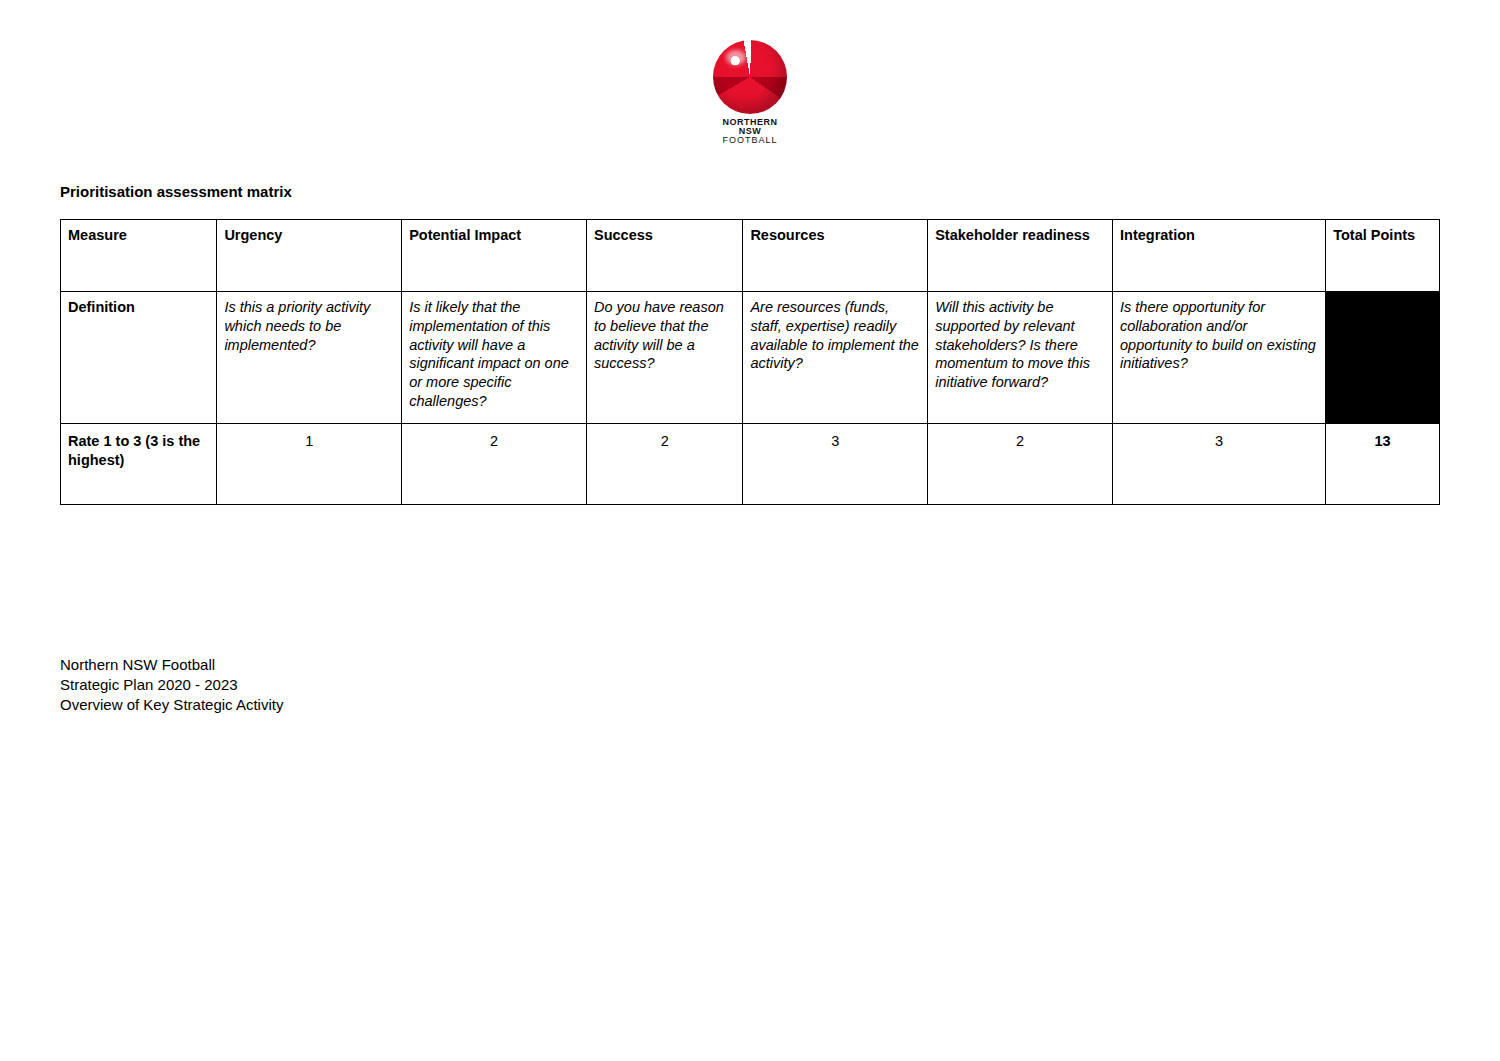NORTHERN NSW FOOTBALL
Prioritisation assessment matrix
| Measure | Urgency | Potential Impact | Success | Resources | Stakeholder readiness | Integration | Total Points |
| --- | --- | --- | --- | --- | --- | --- | --- |
| Definition | Is this a priority activity which needs to be implemented? | Is it likely that the implementation of this activity will have a significant impact on one or more specific challenges? | Do you have reason to believe that the activity will be a success? | Are resources (funds, staff, expertise) readily available to implement the activity? | Will this activity be supported by relevant stakeholders? Is there momentum to move this initiative forward? | Is there opportunity for collaboration and/or opportunity to build on existing initiatives? | |
| Rate 1 to 3 (3 is the highest) | 1 | 2 | 2 | 3 | 2 | 3 | 13 |
Northern NSW Football
Strategic Plan 2020 - 2023
Overview of Key Strategic Activity